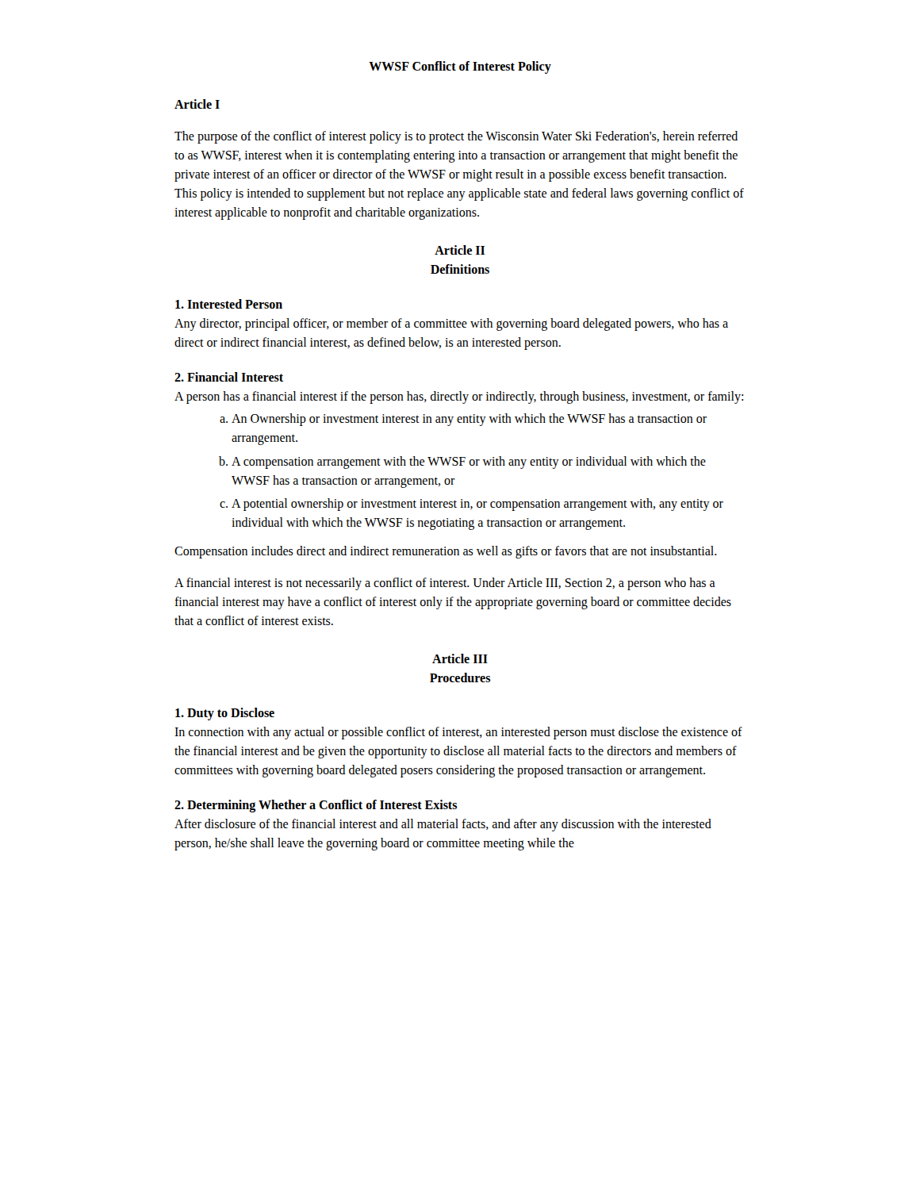WWSF Conflict of Interest Policy
Article I
The purpose of the conflict of interest policy is to protect the Wisconsin Water Ski Federation's, herein referred to as WWSF, interest when it is contemplating entering into a transaction or arrangement that might benefit the private interest of an officer or director of the WWSF or might result in a possible excess benefit transaction. This policy is intended to supplement but not replace any applicable state and federal laws governing conflict of interest applicable to nonprofit and charitable organizations.
Article IIDefinitions
1. Interested Person
Any director, principal officer, or member of a committee with governing board delegated powers, who has a direct or indirect financial interest, as defined below, is an interested person.
2. Financial Interest
A person has a financial interest if the person has, directly or indirectly, through business, investment, or family:
An Ownership or investment interest in any entity with which the WWSF has a transaction or arrangement.
A compensation arrangement with the WWSF or with any entity or individual with which the WWSF has a transaction or arrangement, or
A potential ownership or investment interest in, or compensation arrangement with, any entity or individual with which the WWSF is negotiating a transaction or arrangement.
Compensation includes direct and indirect remuneration as well as gifts or favors that are not insubstantial.
A financial interest is not necessarily a conflict of interest. Under Article III, Section 2, a person who has a financial interest may have a conflict of interest only if the appropriate governing board or committee decides that a conflict of interest exists.
Article IIIProcedures
1. Duty to Disclose
In connection with any actual or possible conflict of interest, an interested person must disclose the existence of the financial interest and be given the opportunity to disclose all material facts to the directors and members of committees with governing board delegated posers considering the proposed transaction or arrangement.
2. Determining Whether a Conflict of Interest Exists
After disclosure of the financial interest and all material facts, and after any discussion with the interested person, he/she shall leave the governing board or committee meeting while the